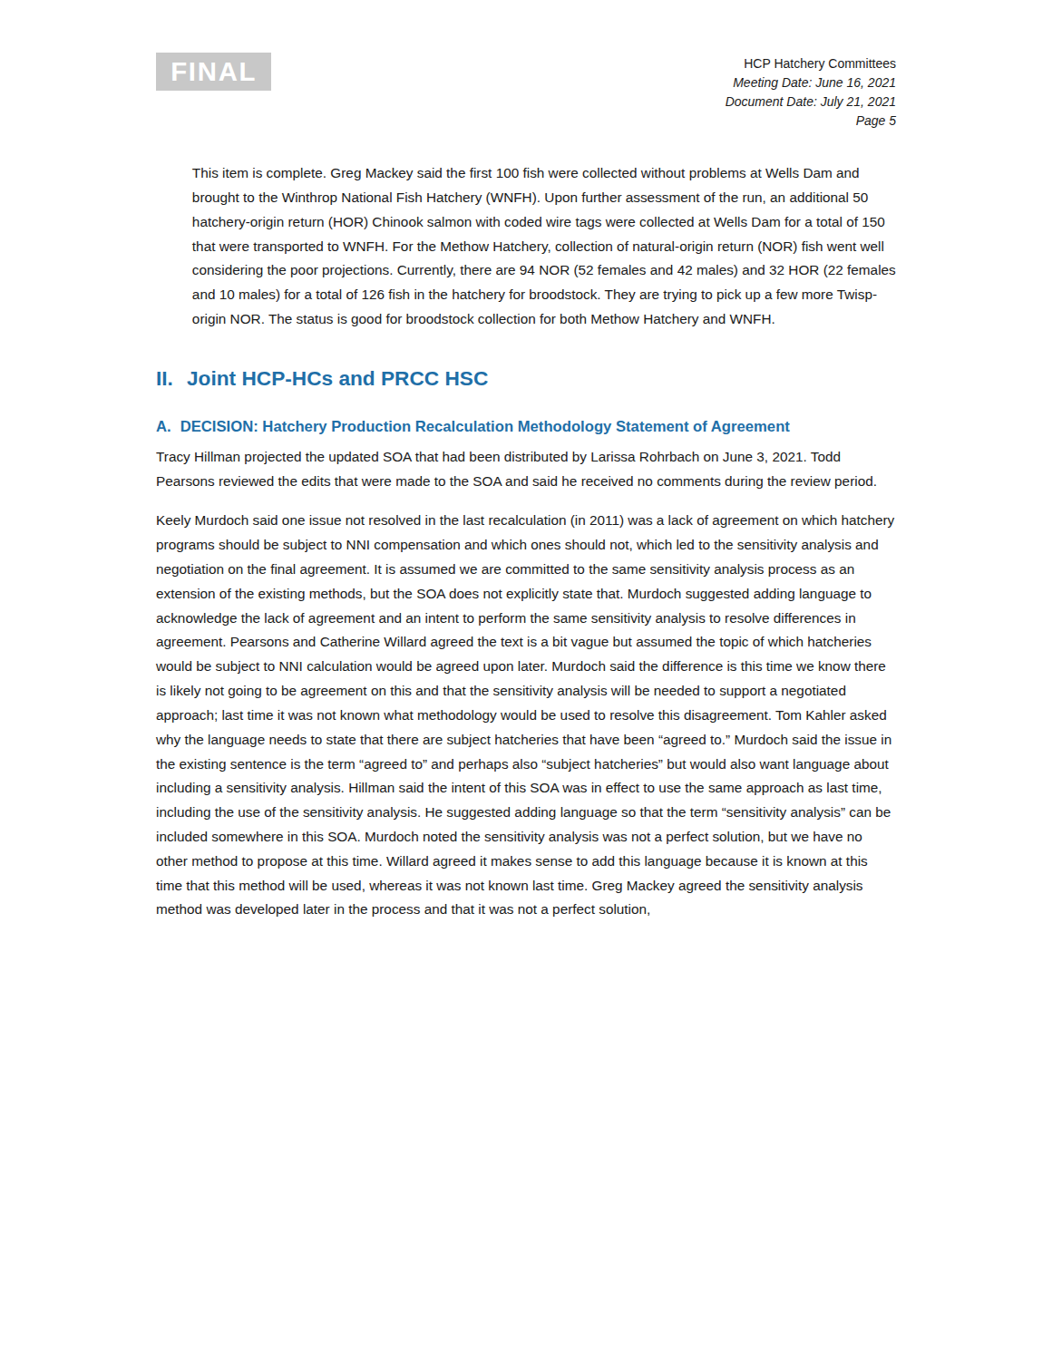FINAL
HCP Hatchery Committees
Meeting Date: June 16, 2021
Document Date: July 21, 2021
Page 5
This item is complete. Greg Mackey said the first 100 fish were collected without problems at Wells Dam and brought to the Winthrop National Fish Hatchery (WNFH). Upon further assessment of the run, an additional 50 hatchery-origin return (HOR) Chinook salmon with coded wire tags were collected at Wells Dam for a total of 150 that were transported to WNFH. For the Methow Hatchery, collection of natural-origin return (NOR) fish went well considering the poor projections. Currently, there are 94 NOR (52 females and 42 males) and 32 HOR (22 females and 10 males) for a total of 126 fish in the hatchery for broodstock. They are trying to pick up a few more Twisp-origin NOR. The status is good for broodstock collection for both Methow Hatchery and WNFH.
II. Joint HCP-HCs and PRCC HSC
A. DECISION: Hatchery Production Recalculation Methodology Statement of Agreement
Tracy Hillman projected the updated SOA that had been distributed by Larissa Rohrbach on June 3, 2021. Todd Pearsons reviewed the edits that were made to the SOA and said he received no comments during the review period.
Keely Murdoch said one issue not resolved in the last recalculation (in 2011) was a lack of agreement on which hatchery programs should be subject to NNI compensation and which ones should not, which led to the sensitivity analysis and negotiation on the final agreement. It is assumed we are committed to the same sensitivity analysis process as an extension of the existing methods, but the SOA does not explicitly state that. Murdoch suggested adding language to acknowledge the lack of agreement and an intent to perform the same sensitivity analysis to resolve differences in agreement. Pearsons and Catherine Willard agreed the text is a bit vague but assumed the topic of which hatcheries would be subject to NNI calculation would be agreed upon later. Murdoch said the difference is this time we know there is likely not going to be agreement on this and that the sensitivity analysis will be needed to support a negotiated approach; last time it was not known what methodology would be used to resolve this disagreement. Tom Kahler asked why the language needs to state that there are subject hatcheries that have been “agreed to.” Murdoch said the issue in the existing sentence is the term “agreed to” and perhaps also “subject hatcheries” but would also want language about including a sensitivity analysis. Hillman said the intent of this SOA was in effect to use the same approach as last time, including the use of the sensitivity analysis. He suggested adding language so that the term “sensitivity analysis” can be included somewhere in this SOA. Murdoch noted the sensitivity analysis was not a perfect solution, but we have no other method to propose at this time. Willard agreed it makes sense to add this language because it is known at this time that this method will be used, whereas it was not known last time. Greg Mackey agreed the sensitivity analysis method was developed later in the process and that it was not a perfect solution,